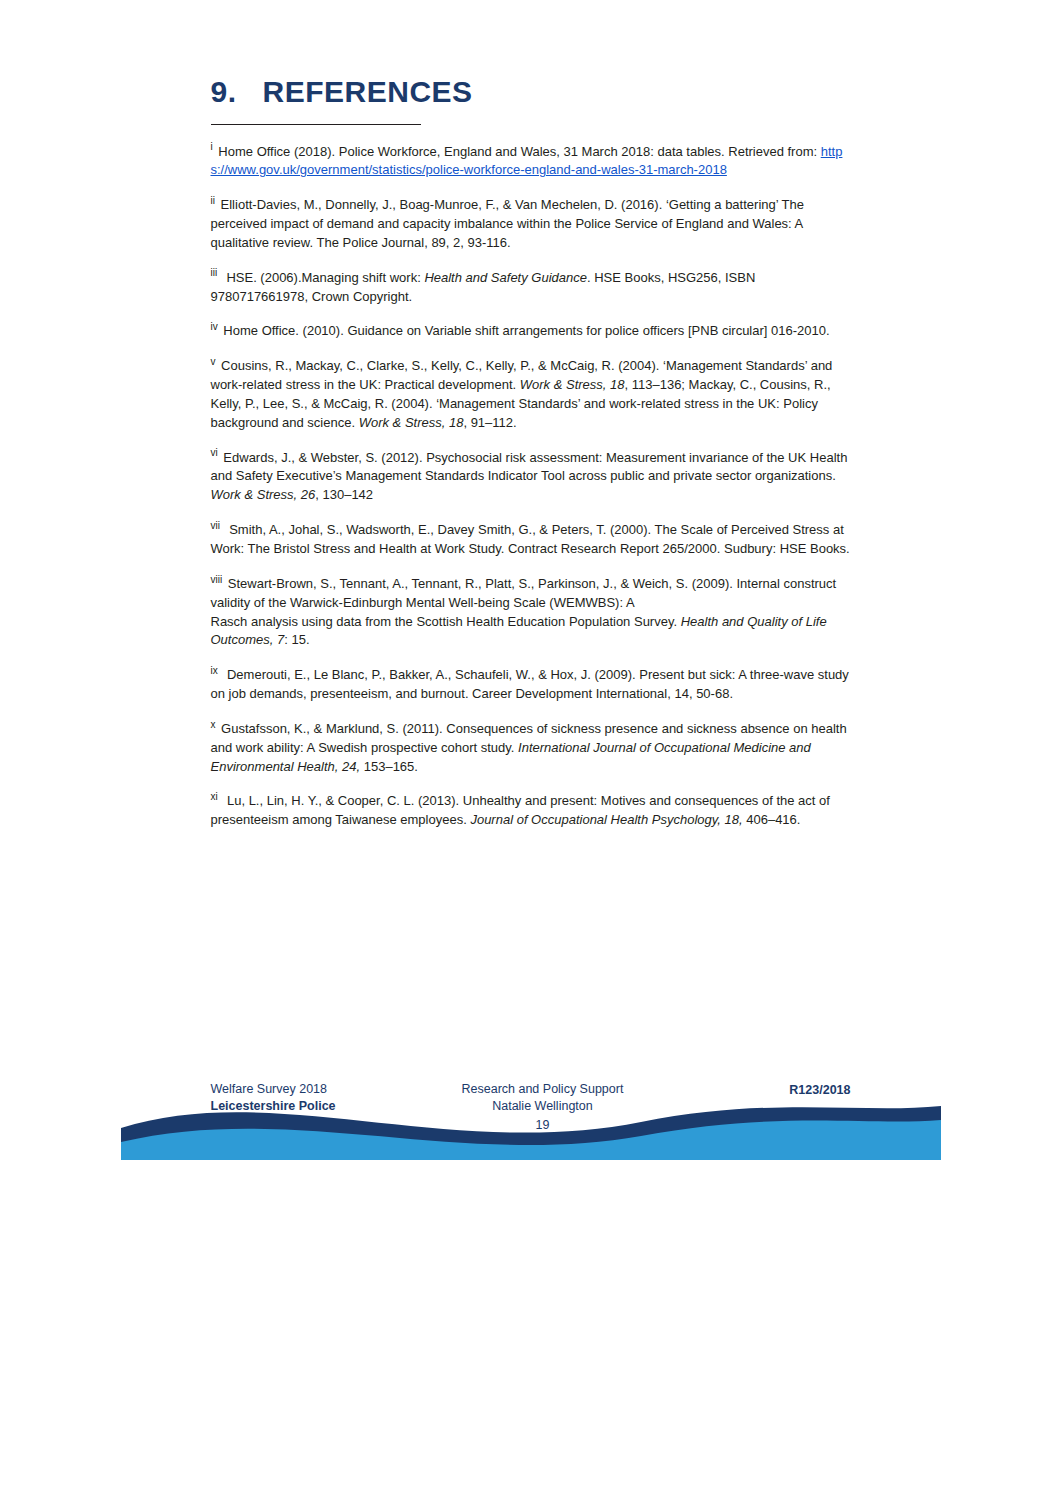9. REFERENCES
i Home Office (2018). Police Workforce, England and Wales, 31 March 2018: data tables. Retrieved from: https://www.gov.uk/government/statistics/police-workforce-england-and-wales-31-march-2018
ii Elliott-Davies, M., Donnelly, J., Boag-Munroe, F., & Van Mechelen, D. (2016). ‘Getting a battering’ The perceived impact of demand and capacity imbalance within the Police Service of England and Wales: A qualitative review. The Police Journal, 89, 2, 93-116.
iii HSE. (2006).Managing shift work: Health and Safety Guidance. HSE Books, HSG256, ISBN 9780717661978, Crown Copyright.
iv Home Office. (2010). Guidance on Variable shift arrangements for police officers [PNB circular] 016-2010.
v Cousins, R., Mackay, C., Clarke, S., Kelly, C., Kelly, P., & McCaig, R. (2004). ‘Management Standards’ and work-related stress in the UK: Practical development. Work & Stress, 18, 113–136; Mackay, C., Cousins, R., Kelly, P., Lee, S., & McCaig, R. (2004). ‘Management Standards’ and work-related stress in the UK: Policy background and science. Work & Stress, 18, 91–112.
vi Edwards, J., & Webster, S. (2012). Psychosocial risk assessment: Measurement invariance of the UK Health and Safety Executive’s Management Standards Indicator Tool across public and private sector organizations. Work & Stress, 26, 130–142
vii Smith, A., Johal, S., Wadsworth, E., Davey Smith, G., & Peters, T. (2000). The Scale of Perceived Stress at Work: The Bristol Stress and Health at Work Study. Contract Research Report 265/2000. Sudbury: HSE Books.
viii Stewart-Brown, S., Tennant, A., Tennant, R., Platt, S., Parkinson, J., & Weich, S. (2009). Internal construct validity of the Warwick-Edinburgh Mental Well-being Scale (WEMWBS): A
Rasch analysis using data from the Scottish Health Education Population Survey. Health and Quality of Life Outcomes, 7: 15.
ix Demerouti, E., Le Blanc, P., Bakker, A., Schaufeli, W., & Hox, J. (2009). Present but sick: A three-wave study on job demands, presenteeism, and burnout. Career Development International, 14, 50-68.
x Gustafsson, K., & Marklund, S. (2011). Consequences of sickness presence and sickness absence on health and work ability: A Swedish prospective cohort study. International Journal of Occupational Medicine and Environmental Health, 24, 153–165.
xi Lu, L., Lin, H. Y., & Cooper, C. L. (2013). Unhealthy and present: Motives and consequences of the act of presenteeism among Taiwanese employees. Journal of Occupational Health Psychology, 18, 406–416.
Welfare Survey 2018
Leicestershire Police
Research and Policy Support
Natalie Wellington 19
R123/2018